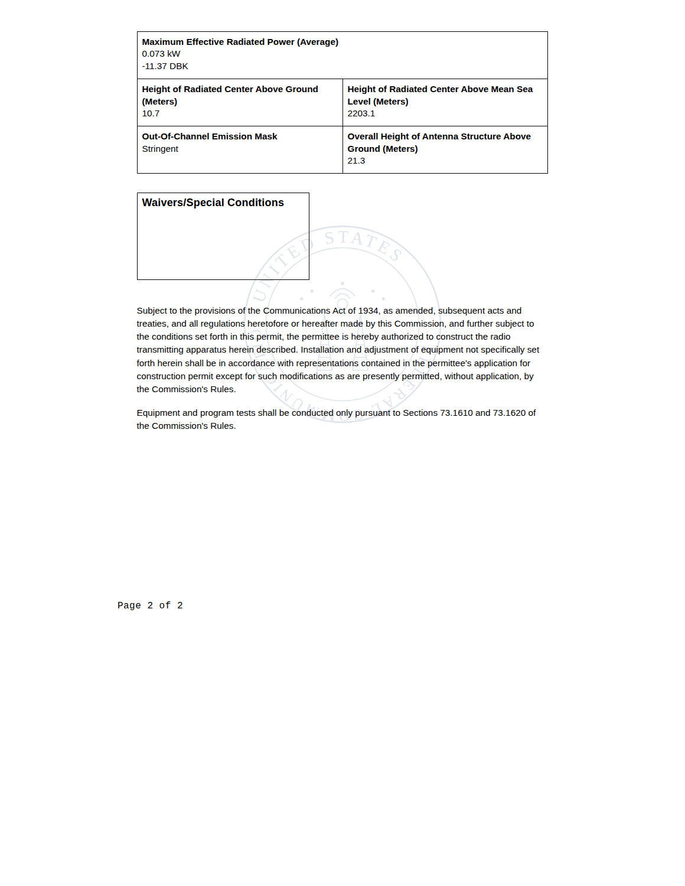UNITED STATES FEDERAL COMMUNICATIONS COMMISSION
| Maximum Effective Radiated Power (Average) 0.073 kW -11.37 DBK |
| Height of Radiated Center Above Ground (Meters) 10.7 | Height of Radiated Center Above Mean Sea Level (Meters) 2203.1 |
| Out-Of-Channel Emission Mask Stringent | Overall Height of Antenna Structure Above Ground (Meters) 21.3 |
Waivers/Special Conditions
Subject to the provisions of the Communications Act of 1934, as amended, subsequent acts and treaties, and all regulations heretofore or hereafter made by this Commission, and further subject to the conditions set forth in this permit, the permittee is hereby authorized to construct the radio transmitting apparatus herein described. Installation and adjustment of equipment not specifically set forth herein shall be in accordance with representations contained in the permittee's application for construction permit except for such modifications as are presently permitted, without application, by the Commission's Rules.
Equipment and program tests shall be conducted only pursuant to Sections 73.1610 and 73.1620 of the Commission's Rules.
Page 2 of 2